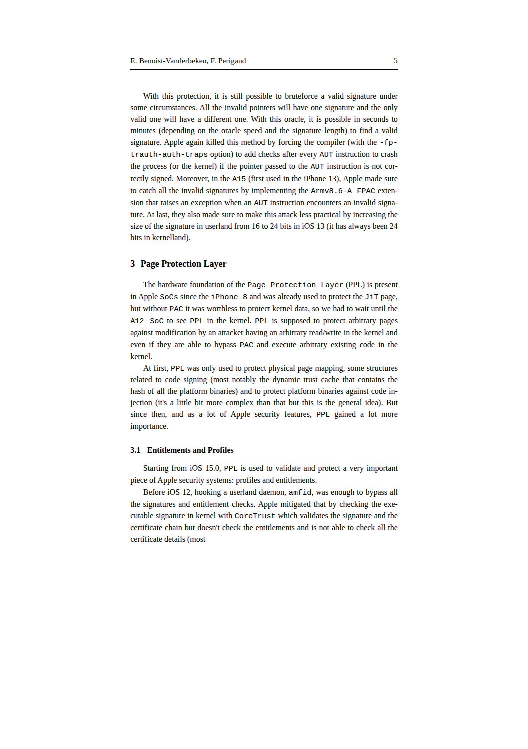E. Benoist-Vanderbeken, F. Perigaud 5
With this protection, it is still possible to bruteforce a valid signature under some circumstances. All the invalid pointers will have one signature and the only valid one will have a different one. With this oracle, it is possible in seconds to minutes (depending on the oracle speed and the signature length) to find a valid signature. Apple again killed this method by forcing the compiler (with the -fptrauth-auth-traps option) to add checks after every AUT instruction to crash the process (or the kernel) if the pointer passed to the AUT instruction is not correctly signed. Moreover, in the A15 (first used in the iPhone 13), Apple made sure to catch all the invalid signatures by implementing the Armv8.6-A FPAC extension that raises an exception when an AUT instruction encounters an invalid signature. At last, they also made sure to make this attack less practical by increasing the size of the signature in userland from 16 to 24 bits in iOS 13 (it has always been 24 bits in kernelland).
3 Page Protection Layer
The hardware foundation of the Page Protection Layer (PPL) is present in Apple SoCs since the iPhone 8 and was already used to protect the JiT page, but without PAC it was worthless to protect kernel data, so we had to wait until the A12 SoC to see PPL in the kernel. PPL is supposed to protect arbitrary pages against modification by an attacker having an arbitrary read/write in the kernel and even if they are able to bypass PAC and execute arbitrary existing code in the kernel.
At first, PPL was only used to protect physical page mapping, some structures related to code signing (most notably the dynamic trust cache that contains the hash of all the platform binaries) and to protect platform binaries against code injection (it's a little bit more complex than that but this is the general idea). But since then, and as a lot of Apple security features, PPL gained a lot more importance.
3.1 Entitlements and Profiles
Starting from iOS 15.0, PPL is used to validate and protect a very important piece of Apple security systems: profiles and entitlements.
Before iOS 12, hooking a userland daemon, amfid, was enough to bypass all the signatures and entitlement checks. Apple mitigated that by checking the executable signature in kernel with CoreTrust which validates the signature and the certificate chain but doesn't check the entitlements and is not able to check all the certificate details (most